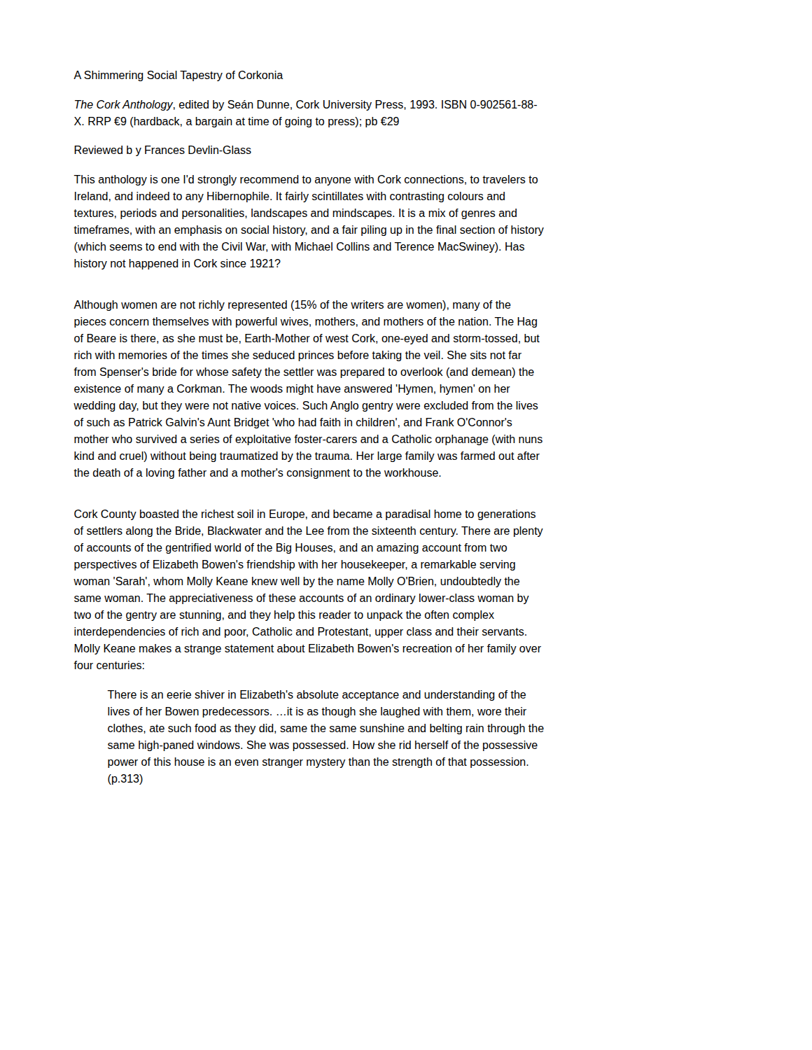A Shimmering Social Tapestry of Corkonia
The Cork Anthology, edited by Seán Dunne, Cork University Press, 1993. ISBN 0-902561-88-X. RRP €9 (hardback, a bargain at time of going to press); pb €29
Reviewed b y Frances Devlin-Glass
This anthology is one I'd strongly recommend to anyone with Cork connections, to travelers to Ireland, and indeed to any Hibernophile. It fairly scintillates with contrasting colours and textures, periods and personalities, landscapes and mindscapes. It is a mix of genres and timeframes, with an emphasis on social history, and a fair piling up in the final section of history (which seems to end with the Civil War, with Michael Collins and Terence MacSwiney). Has history not happened in Cork since 1921?
Although women are not richly represented (15% of the writers are women), many of the pieces concern themselves with powerful wives, mothers, and mothers of the nation. The Hag of Beare is there, as she must be, Earth-Mother of west Cork, one-eyed and storm-tossed, but rich with memories of the times she seduced princes before taking the veil. She sits not far from Spenser's bride for whose safety the settler was prepared to overlook (and demean) the existence of many a Corkman. The woods might have answered 'Hymen, hymen' on her wedding day, but they were not native voices. Such Anglo gentry were excluded from the lives of such as Patrick Galvin's Aunt Bridget 'who had faith in children', and Frank O'Connor's mother who survived a series of exploitative foster-carers and a Catholic orphanage (with nuns kind and cruel) without being traumatized by the trauma. Her large family was farmed out after the death of a loving father and a mother's consignment to the workhouse.
Cork County boasted the richest soil in Europe, and became a paradisal home to generations of settlers along the Bride, Blackwater and the Lee from the sixteenth century. There are plenty of accounts of the gentrified world of the Big Houses, and an amazing account from two perspectives of Elizabeth Bowen's friendship with her housekeeper, a remarkable serving woman 'Sarah', whom Molly Keane knew well by the name Molly O'Brien, undoubtedly the same woman. The appreciativeness of these accounts of an ordinary lower-class woman by two of the gentry are stunning, and they help this reader to unpack the often complex interdependencies of rich and poor, Catholic and Protestant, upper class and their servants. Molly Keane makes a strange statement about Elizabeth Bowen's recreation of her family over four centuries:
There is an eerie shiver in Elizabeth's absolute acceptance and understanding of the lives of her Bowen predecessors. …it is as though she laughed with them, wore their clothes, ate such food as they did, same the same sunshine and belting rain through the same high-paned windows. She was possessed. How she rid herself of the possessive power of this house is an even stranger mystery than the strength of that possession. (p.313)